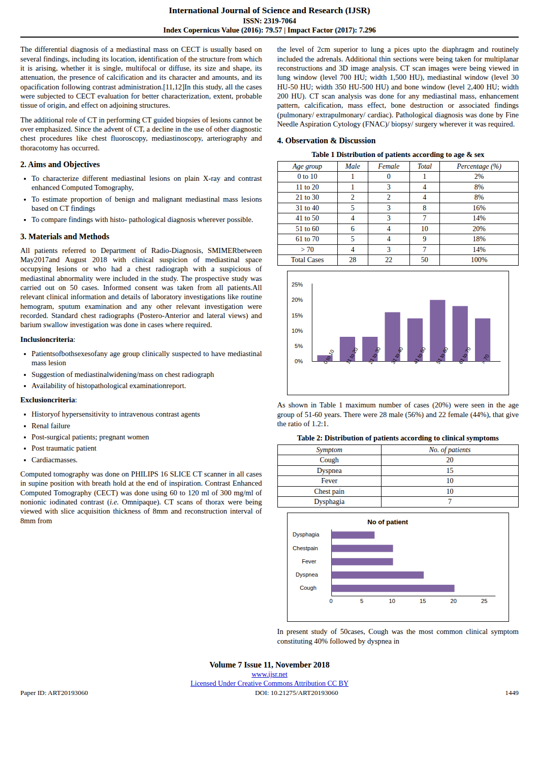International Journal of Science and Research (IJSR)
ISSN: 2319-7064
Index Copernicus Value (2016): 79.57 | Impact Factor (2017): 7.296
The differential diagnosis of a mediastinal mass on CECT is usually based on several findings, including its location, identification of the structure from which it is arising, whether it is single, multifocal or diffuse, its size and shape, its attenuation, the presence of calcification and its character and amounts, and its opacification following contrast administration.[11,12]In this study, all the cases were subjected to CECT evaluation for better characterization, extent, probable tissue of origin, and effect on adjoining structures.
The additional role of CT in performing CT guided biopsies of lesions cannot be over emphasized. Since the advent of CT, a decline in the use of other diagnostic chest procedures like chest fluoroscopy, mediastinoscopy, arteriography and thoracotomy has occurred.
2. Aims and Objectives
To characterize different mediastinal lesions on plain X-ray and contrast enhanced Computed Tomography,
To estimate proportion of benign and malignant mediastinal mass lesions based on CT findings
To compare findings with histo- pathological diagnosis wherever possible.
3. Materials and Methods
All patients referred to Department of Radio-Diagnosis, SMIMERbetween May2017and August 2018 with clinical suspicion of mediastinal space occupying lesions or who had a chest radiograph with a suspicious of mediastinal abnormality were included in the study. The prospective study was carried out on 50 cases. Informed consent was taken from all patients.All relevant clinical information and details of laboratory investigations like routine hemogram, sputum examination and any other relevant investigation were recorded. Standard chest radiographs (Postero-Anterior and lateral views) and barium swallow investigation was done in cases where required.
Inclusioncriteria:
Patientsofbothsexesofany age group clinically suspected to have mediastinal mass lesion
Suggestion of mediastinalwidening/mass on chest radiograph
Availability of histopathological examinationreport.
Exclusioncriteria:
Historyof hypersensitivity to intravenous contrast agents
Renal failure
Post-surgical patients; pregnant women
Post traumatic patient
Cardiacmasses.
Computed tomography was done on PHILIPS 16 SLICE CT scanner in all cases in supine position with breath hold at the end of inspiration. Contrast Enhanced Computed Tomography (CECT) was done using 60 to 120 ml of 300 mg/ml of nonionic iodinated contrast (i.e. Omnipaque). CT scans of thorax were being viewed with slice acquisition thickness of 8mm and reconstruction interval of 8mm from
the level of 2cm superior to lung a pices upto the diaphragm and routinely included the adrenals. Additional thin sections were being taken for multiplanar reconstructions and 3D image analysis. CT scan images were being viewed in lung window (level 700 HU; width 1,500 HU), mediastinal window (level 30 HU-50 HU; width 350 HU-500 HU) and bone window (level 2,400 HU; width 200 HU). CT scan analysis was done for any mediastinal mass, enhancement pattern, calcification, mass effect, bone destruction or associated findings (pulmonary/ extrapulmonary/ cardiac). Pathological diagnosis was done by Fine Needle Aspiration Cytology (FNAC)/ biopsy/ surgery wherever it was required.
4. Observation & Discussion
Table 1 Distribution of patients according to age & sex
| Age group | Male | Female | Total | Percentage (%) |
| --- | --- | --- | --- | --- |
| 0 to 10 | 1 | 0 | 1 | 2% |
| 11 to 20 | 1 | 3 | 4 | 8% |
| 21 to 30 | 2 | 2 | 4 | 8% |
| 31 to 40 | 5 | 3 | 8 | 16% |
| 41 to 50 | 4 | 3 | 7 | 14% |
| 51 to 60 | 6 | 4 | 10 | 20% |
| 61 to 70 | 5 | 4 | 9 | 18% |
| > 70 | 4 | 3 | 7 | 14% |
| Total Cases | 28 | 22 | 50 | 100% |
25% 20% 15% 10% 5% 0% 0 to 10 11 to 20 21 to 30 31 to 40 41 to 50 51 to 60 61 to 70 > 70
As shown in Table 1 maximum number of cases (20%) were seen in the age group of 51-60 years. There were 28 male (56%) and 22 female (44%), that give the ratio of 1.2:1.
Table 2: Distribution of patients according to clinical symptoms
| Symptom | No. of patients |
| --- | --- |
| Cough | 20 |
| Dyspnea | 15 |
| Fever | 10 |
| Chest pain | 10 |
| Dysphagia | 7 |
No of patient Dysphagia Chestpain Fever Dyspnea Cough 0 5 10 15 20 25
In present study of 50cases, Cough was the most common clinical symptom constituting 40% followed by dyspnea in
Volume 7 Issue 11, November 2018
www.ijsr.net
Licensed Under Creative Commons Attribution CC BY
Paper ID: ART20193060
DOI: 10.21275/ART20193060
1449